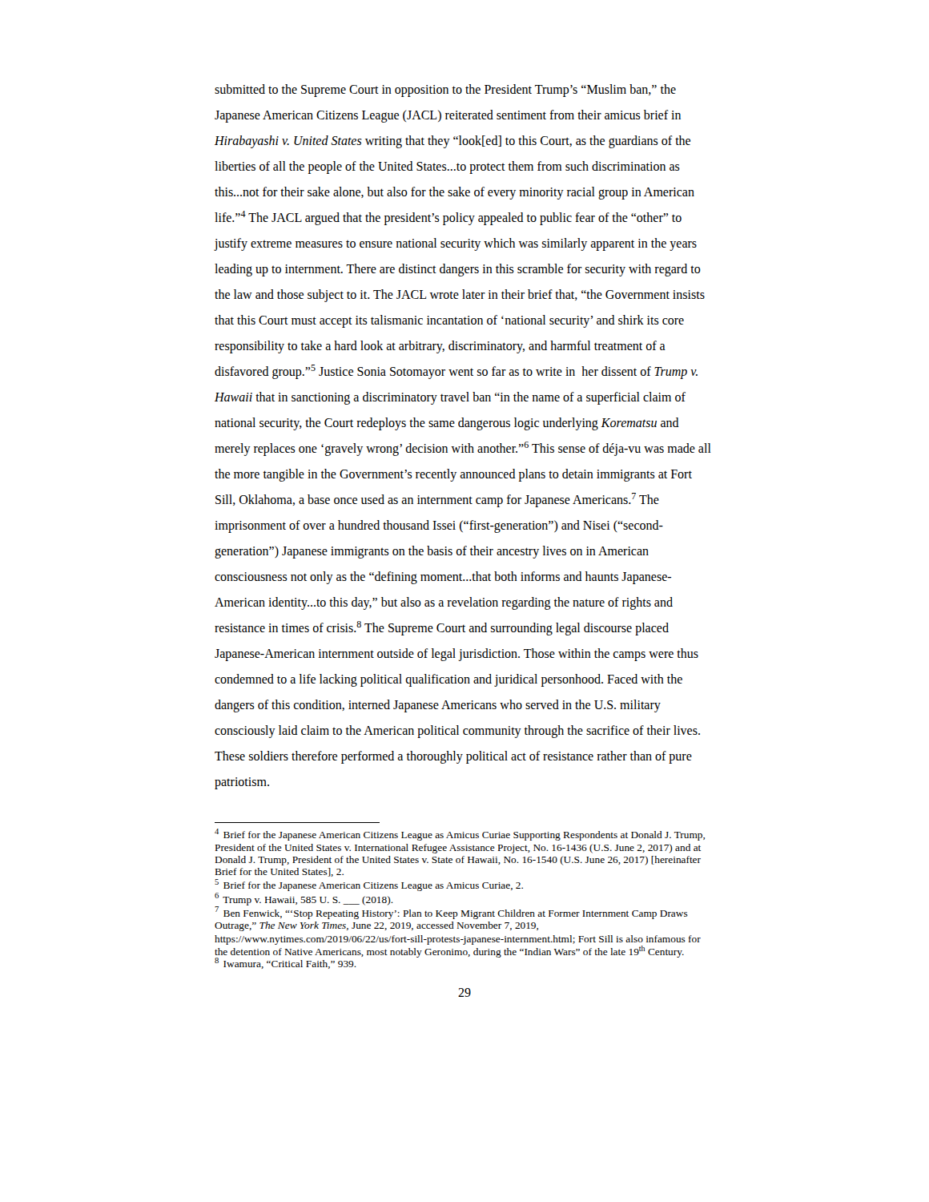submitted to the Supreme Court in opposition to the President Trump’s “Muslim ban,” the Japanese American Citizens League (JACL) reiterated sentiment from their amicus brief in Hirabayashi v. United States writing that they “look[ed] to this Court, as the guardians of the liberties of all the people of the United States...to protect them from such discrimination as this...not for their sake alone, but also for the sake of every minority racial group in American life.”4 The JACL argued that the president’s policy appealed to public fear of the “other” to justify extreme measures to ensure national security which was similarly apparent in the years leading up to internment. There are distinct dangers in this scramble for security with regard to the law and those subject to it. The JACL wrote later in their brief that, “the Government insists that this Court must accept its talismanic incantation of ‘national security’ and shirk its core responsibility to take a hard look at arbitrary, discriminatory, and harmful treatment of a disfavored group.”5 Justice Sonia Sotomayor went so far as to write in her dissent of Trump v. Hawaii that in sanctioning a discriminatory travel ban “in the name of a superficial claim of national security, the Court redeploys the same dangerous logic underlying Korematsu and merely replaces one ‘gravely wrong’ decision with another.”6 This sense of déja-vu was made all the more tangible in the Government’s recently announced plans to detain immigrants at Fort Sill, Oklahoma, a base once used as an internment camp for Japanese Americans.7 The imprisonment of over a hundred thousand Issei (“first-generation”) and Nisei (“second-generation”) Japanese immigrants on the basis of their ancestry lives on in American consciousness not only as the “defining moment...that both informs and haunts Japanese-American identity...to this day,” but also as a revelation regarding the nature of rights and resistance in times of crisis.8 The Supreme Court and surrounding legal discourse placed Japanese-American internment outside of legal jurisdiction. Those within the camps were thus condemned to a life lacking political qualification and juridical personhood. Faced with the dangers of this condition, interned Japanese Americans who served in the U.S. military consciously laid claim to the American political community through the sacrifice of their lives. These soldiers therefore performed a thoroughly political act of resistance rather than of pure patriotism.
4 Brief for the Japanese American Citizens League as Amicus Curiae Supporting Respondents at Donald J. Trump, President of the United States v. International Refugee Assistance Project, No. 16-1436 (U.S. June 2, 2017) and at Donald J. Trump, President of the United States v. State of Hawaii, No. 16-1540 (U.S. June 26, 2017) [hereinafter Brief for the United States], 2.
5 Brief for the Japanese American Citizens League as Amicus Curiae, 2.
6 Trump v. Hawaii, 585 U. S. ___ (2018).
7 Ben Fenwick, “‘Stop Repeating History’: Plan to Keep Migrant Children at Former Internment Camp Draws Outrage,” The New York Times, June 22, 2019, accessed November 7, 2019,
https://www.nytimes.com/2019/06/22/us/fort-sill-protests-japanese-internment.html; Fort Sill is also infamous for the detention of Native Americans, most notably Geronimo, during the “Indian Wars” of the late 19th Century.
8 Iwamura, “Critical Faith,” 939.
29